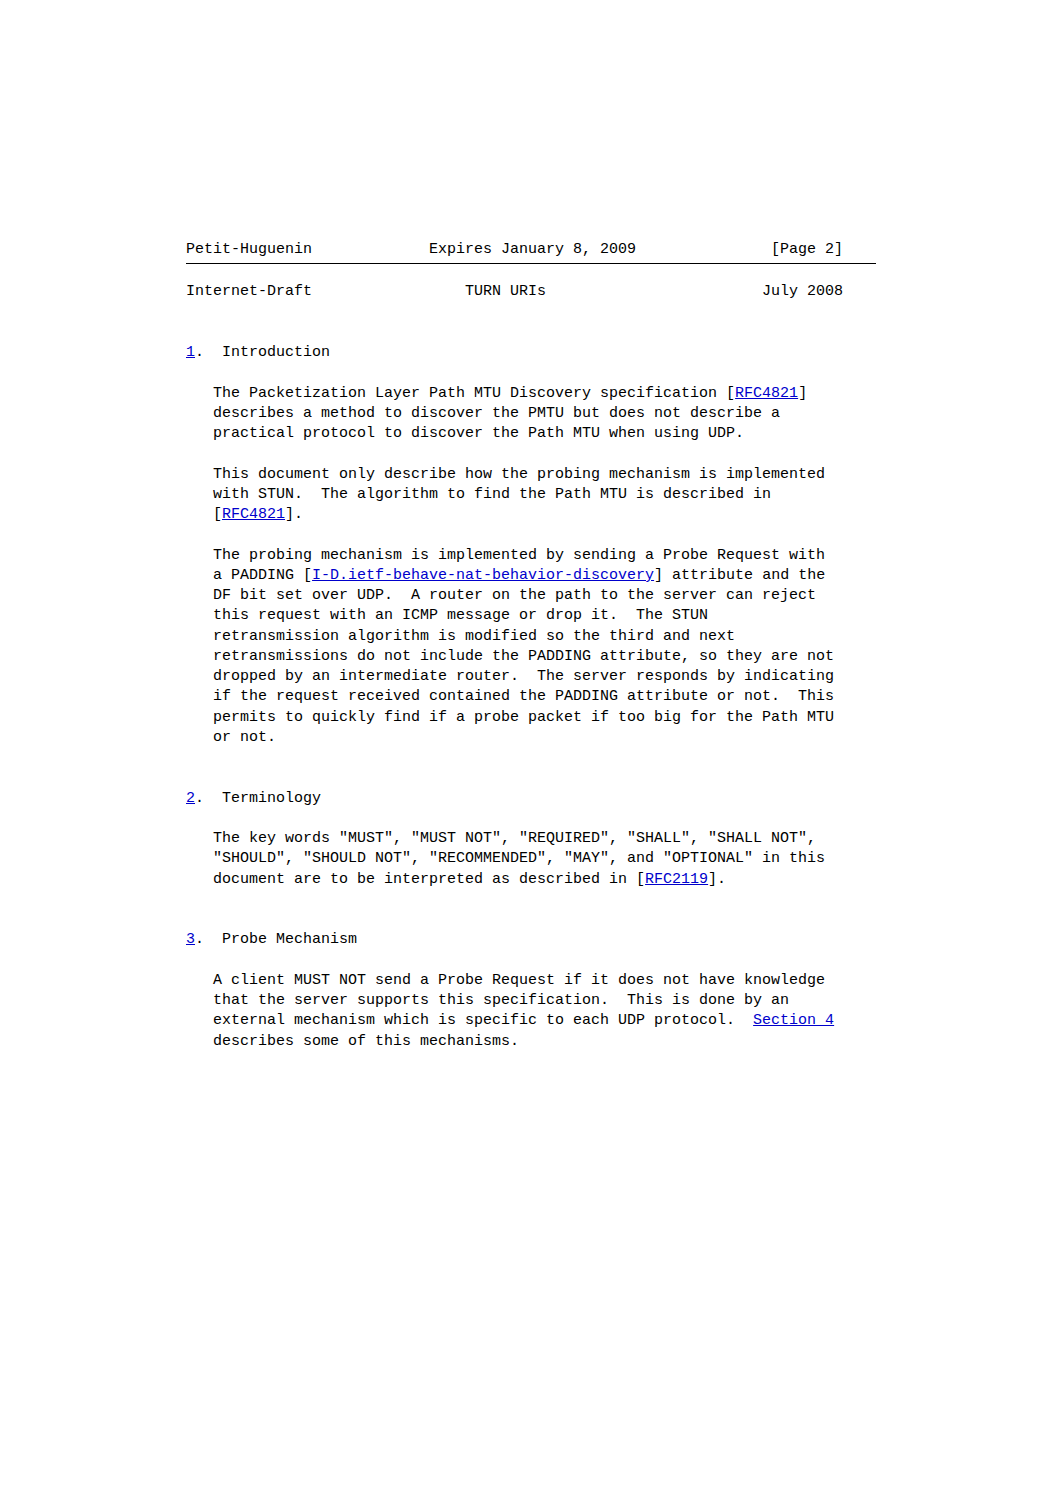Petit-Huguenin             Expires January 8, 2009               [Page 2]
Internet-Draft                 TURN URIs                        July 2008
1.  Introduction

   The Packetization Layer Path MTU Discovery specification [RFC4821]
   describes a method to discover the PMTU but does not describe a
   practical protocol to discover the Path MTU when using UDP.

   This document only describe how the probing mechanism is implemented
   with STUN.  The algorithm to find the Path MTU is described in
   [RFC4821].

   The probing mechanism is implemented by sending a Probe Request with
   a PADDING [I-D.ietf-behave-nat-behavior-discovery] attribute and the
   DF bit set over UDP.  A router on the path to the server can reject
   this request with an ICMP message or drop it.  The STUN
   retransmission algorithm is modified so the third and next
   retransmissions do not include the PADDING attribute, so they are not
   dropped by an intermediate router.  The server responds by indicating
   if the request received contained the PADDING attribute or not.  This
   permits to quickly find if a probe packet if too big for the Path MTU
   or not.


2.  Terminology

   The key words "MUST", "MUST NOT", "REQUIRED", "SHALL", "SHALL NOT",
   "SHOULD", "SHOULD NOT", "RECOMMENDED", "MAY", and "OPTIONAL" in this
   document are to be interpreted as described in [RFC2119].


3.  Probe Mechanism

   A client MUST NOT send a Probe Request if it does not have knowledge
   that the server supports this specification.  This is done by an
   external mechanism which is specific to each UDP protocol.  Section 4
   describes some of this mechanisms.